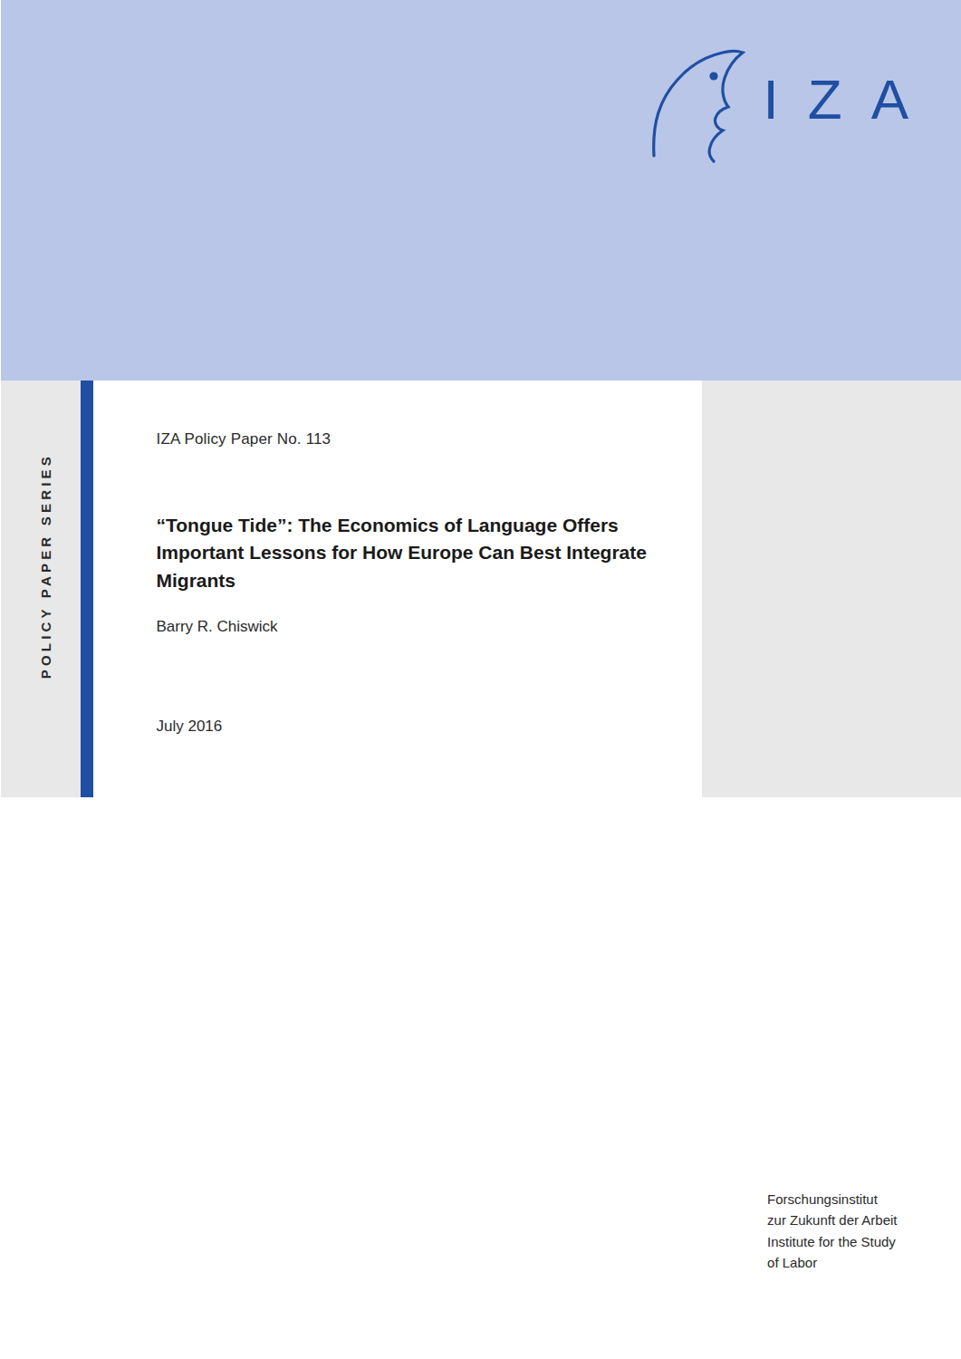I Z A
POLICY PAPER SERIES
IZA Policy Paper No. 113
“Tongue Tide”: The Economics of Language Offers Important Lessons for How Europe Can Best Integrate Migrants
Barry R. Chiswick
July 2016
Forschungsinstitut
zur Zukunft der Arbeit
Institute for the Study
of Labor